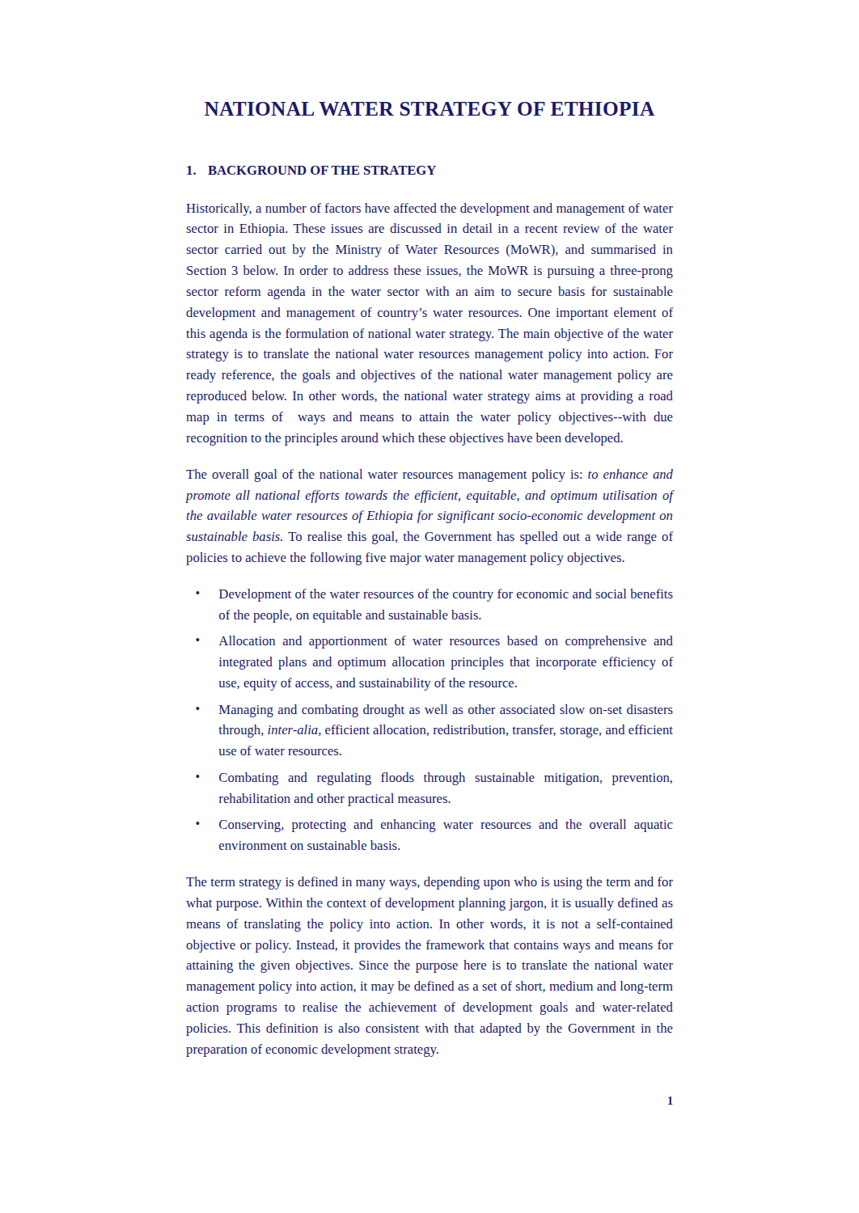NATIONAL WATER STRATEGY OF ETHIOPIA
1. BACKGROUND OF THE STRATEGY
Historically, a number of factors have affected the development and management of water sector in Ethiopia. These issues are discussed in detail in a recent review of the water sector carried out by the Ministry of Water Resources (MoWR), and summarised in Section 3 below. In order to address these issues, the MoWR is pursuing a three-prong sector reform agenda in the water sector with an aim to secure basis for sustainable development and management of country’s water resources. One important element of this agenda is the formulation of national water strategy. The main objective of the water strategy is to translate the national water resources management policy into action. For ready reference, the goals and objectives of the national water management policy are reproduced below. In other words, the national water strategy aims at providing a road map in terms of ways and means to attain the water policy objectives--with due recognition to the principles around which these objectives have been developed.
The overall goal of the national water resources management policy is: to enhance and promote all national efforts towards the efficient, equitable, and optimum utilisation of the available water resources of Ethiopia for significant socio-economic development on sustainable basis. To realise this goal, the Government has spelled out a wide range of policies to achieve the following five major water management policy objectives.
Development of the water resources of the country for economic and social benefits of the people, on equitable and sustainable basis.
Allocation and apportionment of water resources based on comprehensive and integrated plans and optimum allocation principles that incorporate efficiency of use, equity of access, and sustainability of the resource.
Managing and combating drought as well as other associated slow on-set disasters through, inter-alia, efficient allocation, redistribution, transfer, storage, and efficient use of water resources.
Combating and regulating floods through sustainable mitigation, prevention, rehabilitation and other practical measures.
Conserving, protecting and enhancing water resources and the overall aquatic environment on sustainable basis.
The term strategy is defined in many ways, depending upon who is using the term and for what purpose. Within the context of development planning jargon, it is usually defined as means of translating the policy into action. In other words, it is not a self-contained objective or policy. Instead, it provides the framework that contains ways and means for attaining the given objectives. Since the purpose here is to translate the national water management policy into action, it may be defined as a set of short, medium and long-term action programs to realise the achievement of development goals and water-related policies. This definition is also consistent with that adapted by the Government in the preparation of economic development strategy.
1